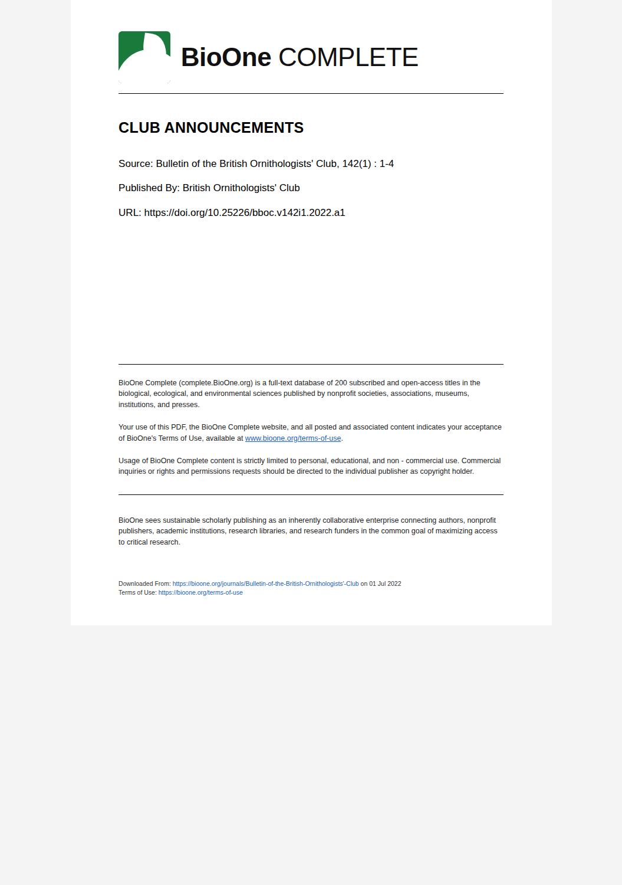Bio One COMPLETE
CLUB ANNOUNCEMENTS
Source: Bulletin of the British Ornithologists' Club, 142(1) : 1-4
Published By: British Ornithologists' Club
URL: https://doi.org/10.25226/bboc.v142i1.2022.a1
BioOne Complete (complete.BioOne.org) is a full-text database of 200 subscribed and open-access titles in the biological, ecological, and environmental sciences published by nonprofit societies, associations, museums, institutions, and presses.
Your use of this PDF, the BioOne Complete website, and all posted and associated content indicates your acceptance of BioOne's Terms of Use, available at www.bioone.org/terms-of-use.
Usage of BioOne Complete content is strictly limited to personal, educational, and non - commercial use. Commercial inquiries or rights and permissions requests should be directed to the individual publisher as copyright holder.
BioOne sees sustainable scholarly publishing as an inherently collaborative enterprise connecting authors, nonprofit publishers, academic institutions, research libraries, and research funders in the common goal of maximizing access to critical research.
Downloaded From: https://bioone.org/journals/Bulletin-of-the-British-Ornithologists'-Club on 01 Jul 2022
Terms of Use: https://bioone.org/terms-of-use